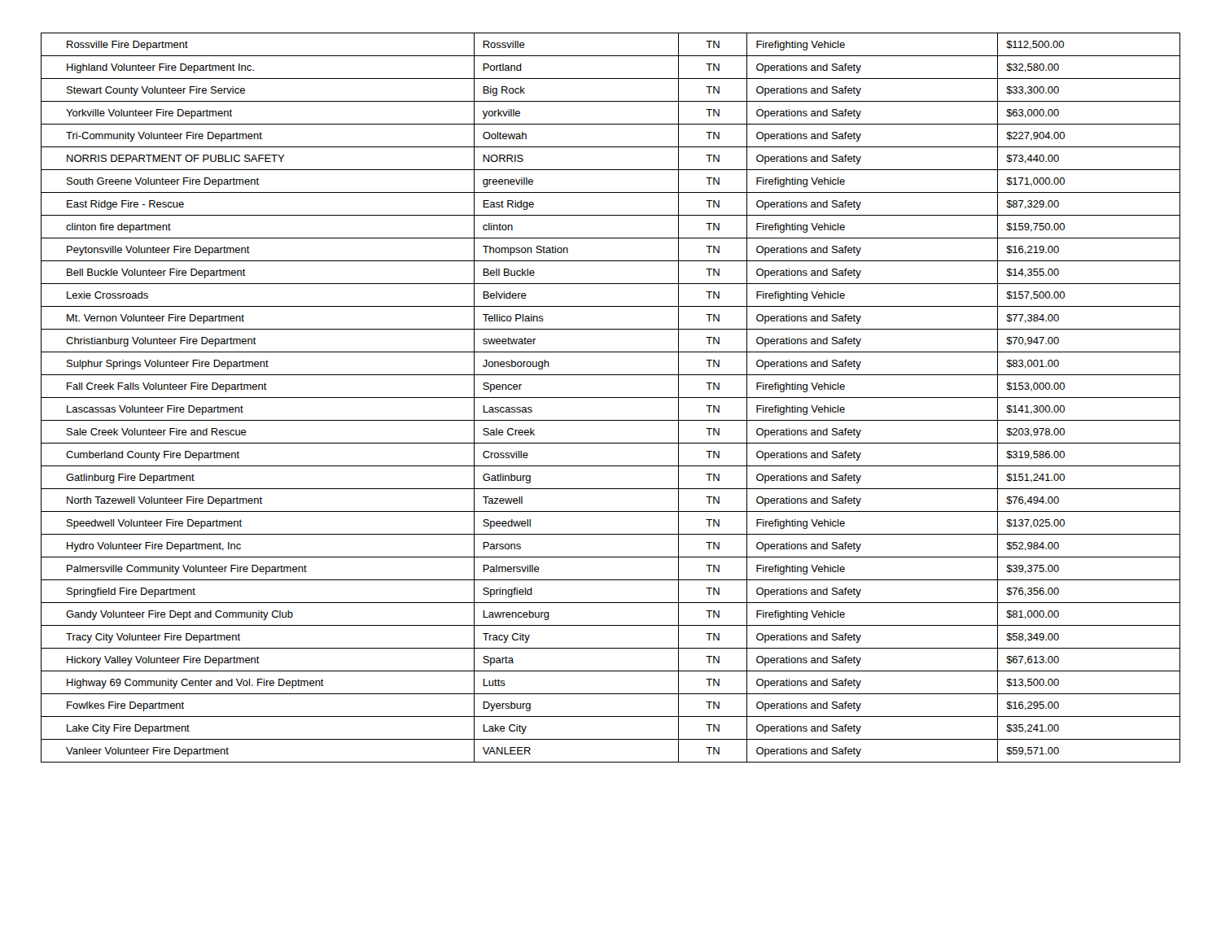| Rossville Fire Department | Rossville | TN | Firefighting Vehicle | $112,500.00 |
| Highland Volunteer Fire Department Inc. | Portland | TN | Operations and Safety | $32,580.00 |
| Stewart County Volunteer Fire Service | Big Rock | TN | Operations and Safety | $33,300.00 |
| Yorkville Volunteer Fire Department | yorkville | TN | Operations and Safety | $63,000.00 |
| Tri-Community Volunteer Fire Department | Ooltewah | TN | Operations and Safety | $227,904.00 |
| NORRIS DEPARTMENT OF PUBLIC SAFETY | NORRIS | TN | Operations and Safety | $73,440.00 |
| South Greene Volunteer Fire Department | greeneville | TN | Firefighting Vehicle | $171,000.00 |
| East Ridge Fire - Rescue | East Ridge | TN | Operations and Safety | $87,329.00 |
| clinton fire department | clinton | TN | Firefighting Vehicle | $159,750.00 |
| Peytonsville Volunteer Fire Department | Thompson Station | TN | Operations and Safety | $16,219.00 |
| Bell Buckle Volunteer Fire Department | Bell Buckle | TN | Operations and Safety | $14,355.00 |
| Lexie Crossroads | Belvidere | TN | Firefighting Vehicle | $157,500.00 |
| Mt. Vernon Volunteer Fire Department | Tellico Plains | TN | Operations and Safety | $77,384.00 |
| Christianburg Volunteer Fire Department | sweetwater | TN | Operations and Safety | $70,947.00 |
| Sulphur Springs Volunteer Fire Department | Jonesborough | TN | Operations and Safety | $83,001.00 |
| Fall Creek Falls Volunteer Fire Department | Spencer | TN | Firefighting Vehicle | $153,000.00 |
| Lascassas Volunteer Fire Department | Lascassas | TN | Firefighting Vehicle | $141,300.00 |
| Sale Creek Volunteer Fire and Rescue | Sale Creek | TN | Operations and Safety | $203,978.00 |
| Cumberland County Fire Department | Crossville | TN | Operations and Safety | $319,586.00 |
| Gatlinburg Fire Department | Gatlinburg | TN | Operations and Safety | $151,241.00 |
| North Tazewell Volunteer Fire Department | Tazewell | TN | Operations and Safety | $76,494.00 |
| Speedwell Volunteer Fire Department | Speedwell | TN | Firefighting Vehicle | $137,025.00 |
| Hydro Volunteer Fire Department, Inc | Parsons | TN | Operations and Safety | $52,984.00 |
| Palmersville Community Volunteer Fire Department | Palmersville | TN | Firefighting Vehicle | $39,375.00 |
| Springfield Fire Department | Springfield | TN | Operations and Safety | $76,356.00 |
| Gandy Volunteer Fire Dept and Community Club | Lawrenceburg | TN | Firefighting Vehicle | $81,000.00 |
| Tracy City Volunteer Fire Department | Tracy City | TN | Operations and Safety | $58,349.00 |
| Hickory Valley Volunteer Fire Department | Sparta | TN | Operations and Safety | $67,613.00 |
| Highway 69 Community Center and Vol. Fire Deptment | Lutts | TN | Operations and Safety | $13,500.00 |
| Fowlkes Fire Department | Dyersburg | TN | Operations and Safety | $16,295.00 |
| Lake City Fire Department | Lake City | TN | Operations and Safety | $35,241.00 |
| Vanleer Volunteer Fire Department | VANLEER | TN | Operations and Safety | $59,571.00 |